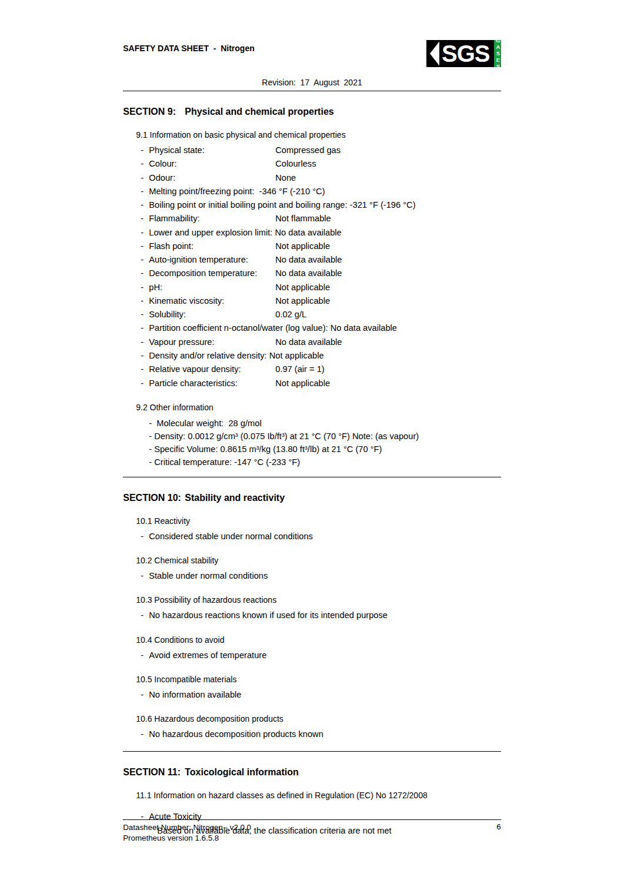SAFETY DATA SHEET - Nitrogen
SGS
GASES
Revision: 17 August 2021
SECTION 9: Physical and chemical properties
9.1 Information on basic physical and chemical properties
Physical state: Compressed gas
Colour: Colourless
Odour: None
Melting point/freezing point: -346 °F (-210 °C)
Boiling point or initial boiling point and boiling range: -321 °F (-196 °C)
Flammability: Not flammable
Lower and upper explosion limit: No data available
Flash point: Not applicable
Auto-ignition temperature: No data available
Decomposition temperature: No data available
pH: Not applicable
Kinematic viscosity: Not applicable
Solubility: 0.02 g/L
Partition coefficient n-octanol/water (log value): No data available
Vapour pressure: No data available
Density and/or relative density: Not applicable
Relative vapour density: 0.97 (air = 1)
Particle characteristics: Not applicable
9.2 Other information
- Molecular weight: 28 g/mol
- Density: 0.0012 g/cm³ (0.075 Ib/ft³) at 21 °C (70 °F) Note: (as vapour)
- Specific Volume: 0.8615 m³/kg (13.80 ft³/lb) at 21 °C (70 °F)
- Critical temperature: -147 °C (-233 °F)
SECTION 10: Stability and reactivity
10.1 Reactivity
Considered stable under normal conditions
10.2 Chemical stability
Stable under normal conditions
10.3 Possibility of hazardous reactions
No hazardous reactions known if used for its intended purpose
10.4 Conditions to avoid
Avoid extremes of temperature
10.5 Incompatible materials
No information available
10.6 Hazardous decomposition products
No hazardous decomposition products known
SECTION 11: Toxicological information
11.1 Information on hazard classes as defined in Regulation (EC) No 1272/2008
Acute Toxicity
Based on available data, the classification criteria are not met
Datasheet Number: Nitrogen - v2.0.0
Prometheus version 1.6.5.8
6